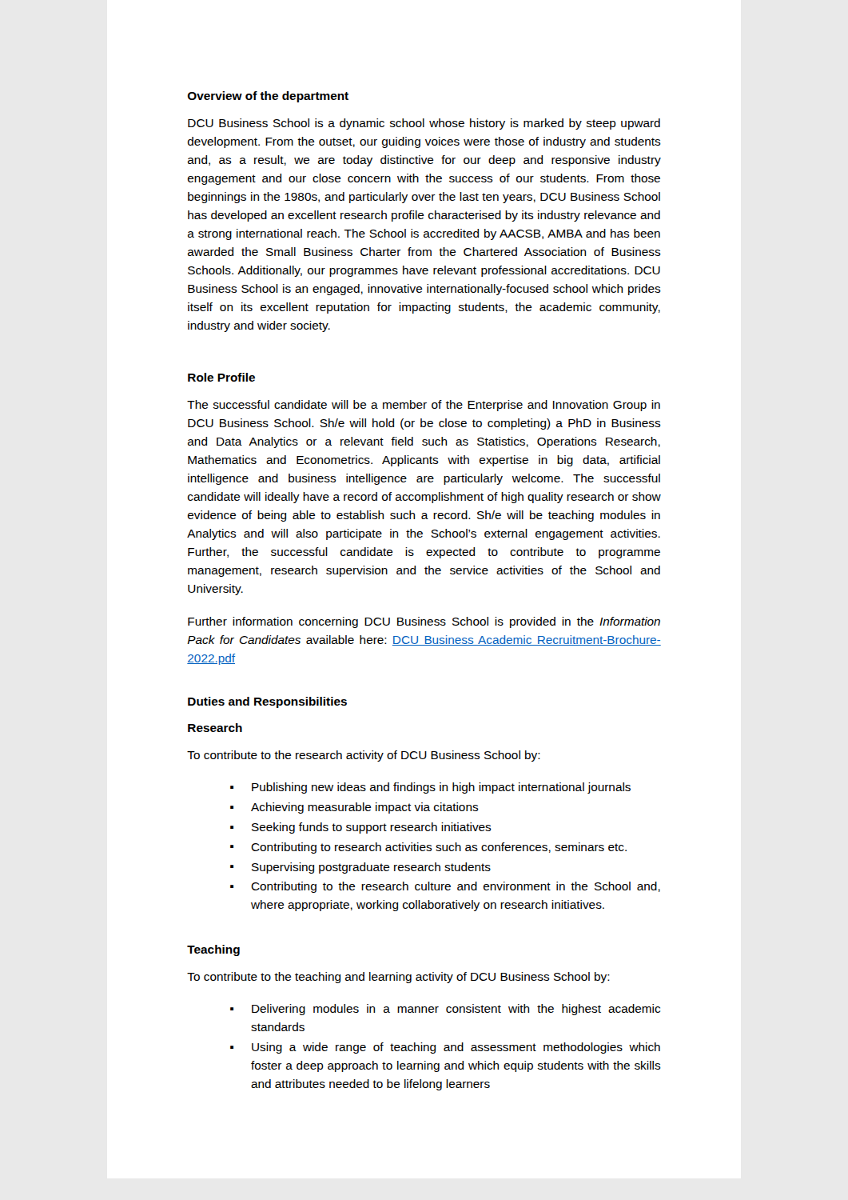Overview of the department
DCU Business School is a dynamic school whose history is marked by steep upward development. From the outset, our guiding voices were those of industry and students and, as a result, we are today distinctive for our deep and responsive industry engagement and our close concern with the success of our students. From those beginnings in the 1980s, and particularly over the last ten years, DCU Business School has developed an excellent research profile characterised by its industry relevance and a strong international reach. The School is accredited by AACSB, AMBA and has been awarded the Small Business Charter from the Chartered Association of Business Schools. Additionally, our programmes have relevant professional accreditations. DCU Business School is an engaged, innovative internationally-focused school which prides itself on its excellent reputation for impacting students, the academic community, industry and wider society.
Role Profile
The successful candidate will be a member of the Enterprise and Innovation Group in DCU Business School. Sh/e will hold (or be close to completing) a PhD in Business and Data Analytics or a relevant field such as Statistics, Operations Research, Mathematics and Econometrics. Applicants with expertise in big data, artificial intelligence and business intelligence are particularly welcome. The successful candidate will ideally have a record of accomplishment of high quality research or show evidence of being able to establish such a record. Sh/e will be teaching modules in Analytics and will also participate in the School’s external engagement activities. Further, the successful candidate is expected to contribute to programme management, research supervision and the service activities of the School and University.
Further information concerning DCU Business School is provided in the Information Pack for Candidates available here: DCU Business Academic Recruitment-Brochure-2022.pdf
Duties and Responsibilities
Research
To contribute to the research activity of DCU Business School by:
Publishing new ideas and findings in high impact international journals
Achieving measurable impact via citations
Seeking funds to support research initiatives
Contributing to research activities such as conferences, seminars etc.
Supervising postgraduate research students
Contributing to the research culture and environment in the School and, where appropriate, working collaboratively on research initiatives.
Teaching
To contribute to the teaching and learning activity of DCU Business School by:
Delivering modules in a manner consistent with the highest academic standards
Using a wide range of teaching and assessment methodologies which foster a deep approach to learning and which equip students with the skills and attributes needed to be lifelong learners